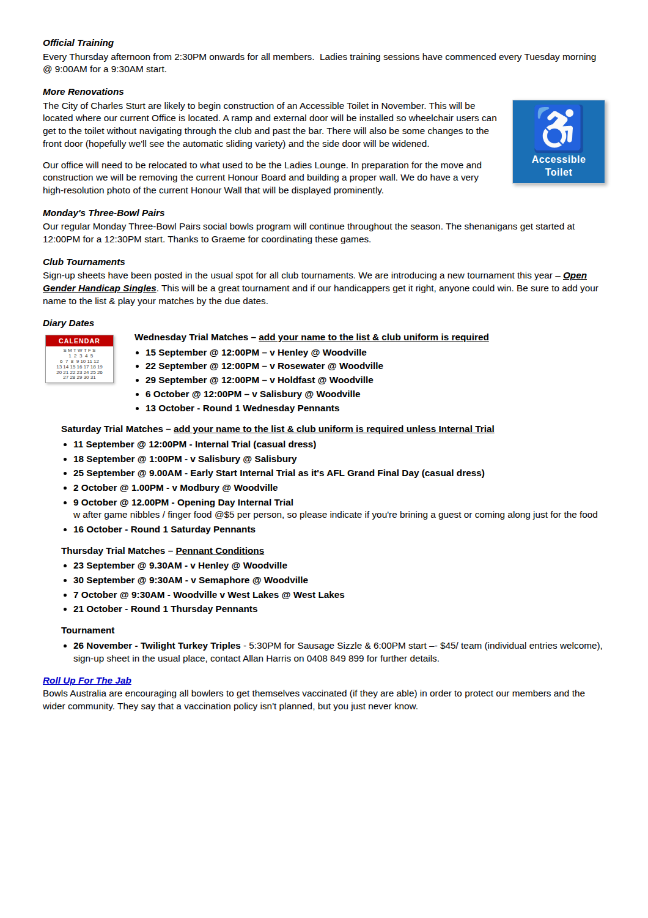Official Training
Every Thursday afternoon from 2:30PM onwards for all members. Ladies training sessions have commenced every Tuesday morning @ 9:00AM for a 9:30AM start.
More Renovations
♿
Accessible
Toilet
The City of Charles Sturt are likely to begin construction of an Accessible Toilet in November. This will be located where our current Office is located. A ramp and external door will be installed so wheelchair users can get to the toilet without navigating through the club and past the bar. There will also be some changes to the front door (hopefully we'll see the automatic sliding variety) and the side door will be widened.
Our office will need to be relocated to what used to be the Ladies Lounge. In preparation for the move and construction we will be removing the current Honour Board and building a proper wall. We do have a very high-resolution photo of the current Honour Wall that will be displayed prominently.
Monday's Three-Bowl Pairs
Our regular Monday Three-Bowl Pairs social bowls program will continue throughout the season. The shenanigans get started at 12:00PM for a 12:30PM start. Thanks to Graeme for coordinating these games.
Club Tournaments
Sign-up sheets have been posted in the usual spot for all club tournaments. We are introducing a new tournament this year – Open Gender Handicap Singles. This will be a great tournament and if our handicappers get it right, anyone could win. Be sure to add your name to the list & play your matches by the due dates.
Diary Dates
CALENDAR
S M T W T F S
1 2 3 4 5
6 7 8 9 10 11 12
13 14 15 16 17 18 19
20 21 22 23 24 25 26
27 28 29 30 31
Wednesday Trial Matches – add your name to the list & club uniform is required
15 September @ 12:00PM – v Henley @ Woodville
22 September @ 12:00PM – v Rosewater @ Woodville
29 September @ 12:00PM – v Holdfast @ Woodville
6 October @ 12:00PM – v Salisbury @ Woodville
13 October - Round 1 Wednesday Pennants
Saturday Trial Matches – add your name to the list & club uniform is required unless Internal Trial
11 September @ 12:00PM - Internal Trial (casual dress)
18 September @ 1:00PM - v Salisbury @ Salisbury
25 September @ 9.00AM - Early Start Internal Trial as it's AFL Grand Final Day (casual dress)
2 October @ 1.00PM - v Modbury @ Woodville
9 October @ 12.00PM - Opening Day Internal Trial
w after game nibbles / finger food @$5 per person, so please indicate if you're brining a guest or coming along just for the food
16 October - Round 1 Saturday Pennants
Thursday Trial Matches – Pennant Conditions
23 September @ 9.30AM - v Henley @ Woodville
30 September @ 9:30AM - v Semaphore @ Woodville
7 October @ 9:30AM - Woodville v West Lakes @ West Lakes
21 October - Round 1 Thursday Pennants
Tournament
26 November - Twilight Turkey Triples - 5:30PM for Sausage Sizzle & 6:00PM start –- $45/ team (individual entries welcome), sign-up sheet in the usual place, contact Allan Harris on 0408 849 899 for further details.
Roll Up For The Jab
Bowls Australia are encouraging all bowlers to get themselves vaccinated (if they are able) in order to protect our members and the wider community. They say that a vaccination policy isn't planned, but you just never know.